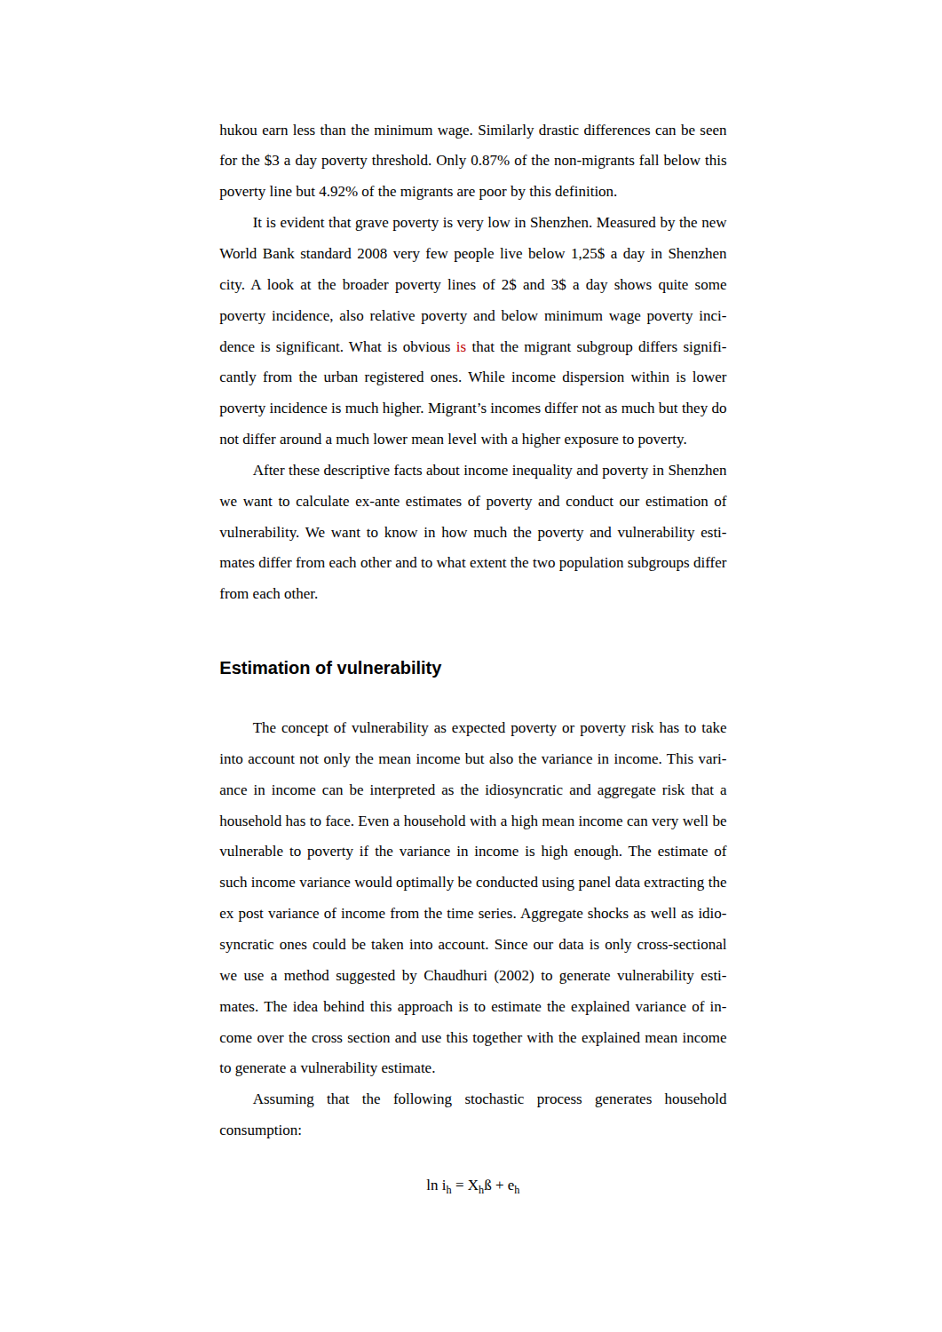hukou earn less than the minimum wage. Similarly drastic differences can be seen for the $3 a day poverty threshold. Only 0.87% of the non-migrants fall below this poverty line but 4.92% of the migrants are poor by this definition.
It is evident that grave poverty is very low in Shenzhen. Measured by the new World Bank standard 2008 very few people live below 1,25$ a day in Shenzhen city. A look at the broader poverty lines of 2$ and 3$ a day shows quite some poverty incidence, also relative poverty and below minimum wage poverty incidence is significant. What is obvious is that the migrant subgroup differs significantly from the urban registered ones. While income dispersion within is lower poverty incidence is much higher. Migrant’s incomes differ not as much but they do not differ around a much lower mean level with a higher exposure to poverty.
After these descriptive facts about income inequality and poverty in Shenzhen we want to calculate ex-ante estimates of poverty and conduct our estimation of vulnerability. We want to know in how much the poverty and vulnerability estimates differ from each other and to what extent the two population subgroups differ from each other.
Estimation of vulnerability
The concept of vulnerability as expected poverty or poverty risk has to take into account not only the mean income but also the variance in income. This variance in income can be interpreted as the idiosyncratic and aggregate risk that a household has to face. Even a household with a high mean income can very well be vulnerable to poverty if the variance in income is high enough. The estimate of such income variance would optimally be conducted using panel data extracting the ex post variance of income from the time series. Aggregate shocks as well as idiosyncratic ones could be taken into account. Since our data is only cross-sectional we use a method suggested by Chaudhuri (2002) to generate vulnerability estimates. The idea behind this approach is to estimate the explained variance of income over the cross section and use this together with the explained mean income to generate a vulnerability estimate.
Assuming that the following stochastic process generates household consumption:
ln ih = Xhß + eh